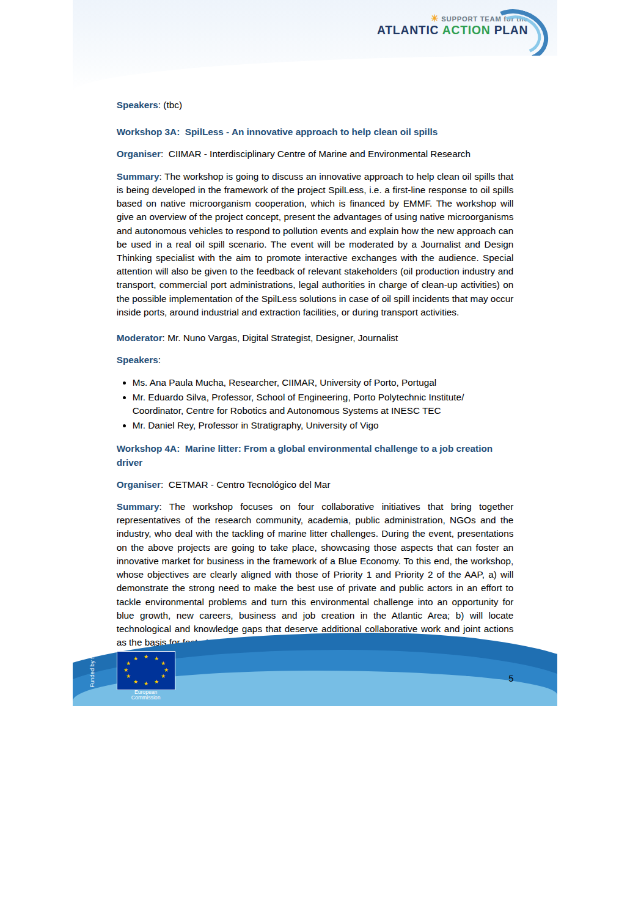✳ SUPPORT TEAM for the
ATLANTIC ACTION PLAN
Speakers: (tbc)
Workshop 3A: SpilLess - An innovative approach to help clean oil spills
Organiser: CIIMAR - Interdisciplinary Centre of Marine and Environmental Research
Summary: The workshop is going to discuss an innovative approach to help clean oil spills that is being developed in the framework of the project SpilLess, i.e. a first-line response to oil spills based on native microorganism cooperation, which is financed by EMMF. The workshop will give an overview of the project concept, present the advantages of using native microorganisms and autonomous vehicles to respond to pollution events and explain how the new approach can be used in a real oil spill scenario. The event will be moderated by a Journalist and Design Thinking specialist with the aim to promote interactive exchanges with the audience. Special attention will also be given to the feedback of relevant stakeholders (oil production industry and transport, commercial port administrations, legal authorities in charge of clean-up activities) on the possible implementation of the SpilLess solutions in case of oil spill incidents that may occur inside ports, around industrial and extraction facilities, or during transport activities.
Moderator: Mr. Nuno Vargas, Digital Strategist, Designer, Journalist
Speakers:
Ms. Ana Paula Mucha, Researcher, CIIMAR, University of Porto, Portugal
Mr. Eduardo Silva, Professor, School of Engineering, Porto Polytechnic Institute/ Coordinator, Centre for Robotics and Autonomous Systems at INESC TEC
Mr. Daniel Rey, Professor in Stratigraphy, University of Vigo
Workshop 4A: Marine litter: From a global environmental challenge to a job creation driver
Organiser: CETMAR - Centro Tecnológico del Mar
Summary: The workshop focuses on four collaborative initiatives that bring together representatives of the research community, academia, public administration, NGOs and the industry, who deal with the tackling of marine litter challenges. During the event, presentations on the above projects are going to take place, showcasing those aspects that can foster an innovative market for business in the framework of a Blue Economy. To this end, the workshop, whose objectives are clearly aligned with those of Priority 1 and Priority 2 of the AAP, a) will demonstrate the strong need to make the best use of private and public actors in an effort to tackle environmental problems and turn this environmental challenge into an opportunity for blue growth, new careers, business and job creation in the Atlantic Area; b) will locate technological and knowledge gaps that deserve additional collaborative work and joint actions as the basis for fostering new innovative collaborative initiatives.
Moderator: (tbc)
Speakers: (tbc)
Funded by the
★ ★ ★ ★ ★ ★ ★ ★ ★ ★ ★ ★
European
Commission
5